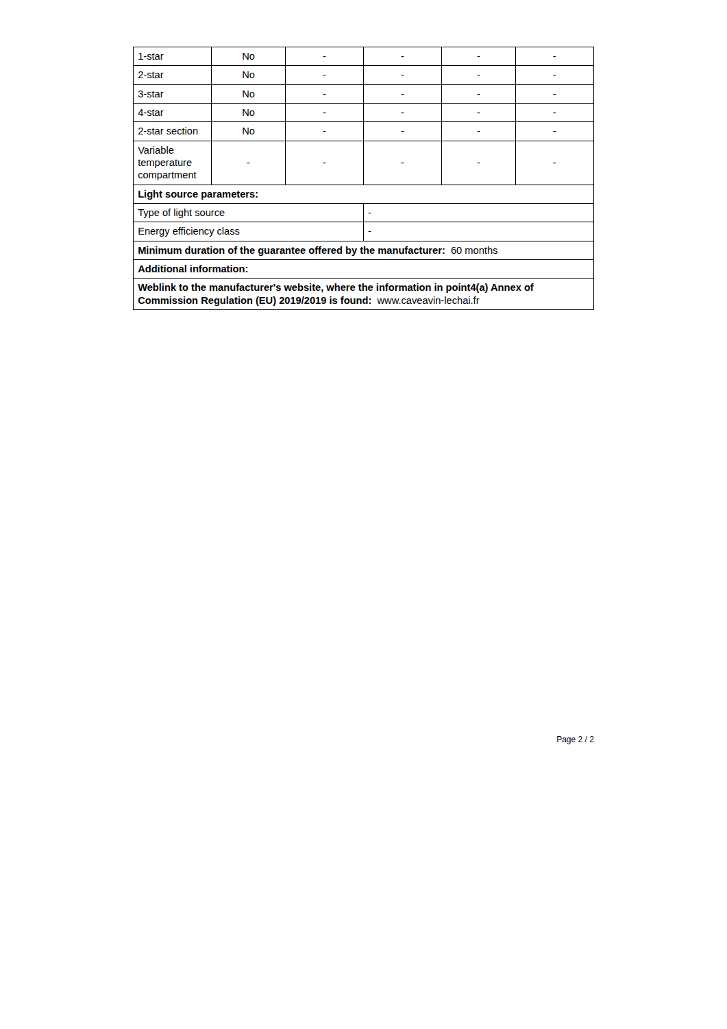| 1-star | No | - | - | - | - |
| 2-star | No | - | - | - | - |
| 3-star | No | - | - | - | - |
| 4-star | No | - | - | - | - |
| 2-star section | No | - | - | - | - |
| Variable temperature compartment | - | - | - | - | - |
| Light source parameters: |
| Type of light source | - |
| Energy efficiency class | - |
| Minimum duration of the guarantee offered by the manufacturer: 60 months |
| Additional information: |
| Weblink to the manufacturer's website, where the information in point4(a) Annex of Commission Regulation (EU) 2019/2019 is found: www.caveavin-lechai.fr |
Page 2 / 2